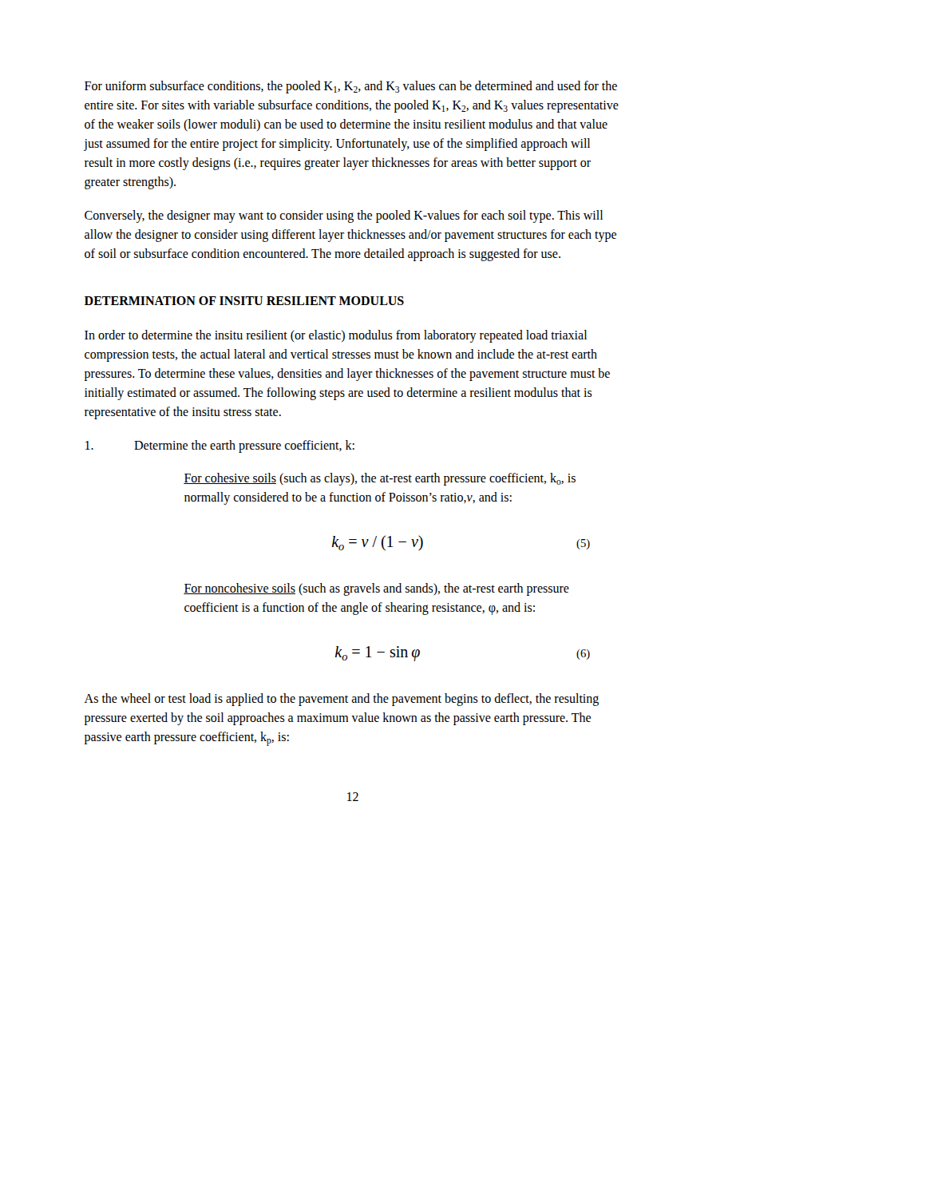For uniform subsurface conditions, the pooled K1, K2, and K3 values can be determined and used for the entire site. For sites with variable subsurface conditions, the pooled K1, K2, and K3 values representative of the weaker soils (lower moduli) can be used to determine the insitu resilient modulus and that value just assumed for the entire project for simplicity. Unfortunately, use of the simplified approach will result in more costly designs (i.e., requires greater layer thicknesses for areas with better support or greater strengths).
Conversely, the designer may want to consider using the pooled K-values for each soil type. This will allow the designer to consider using different layer thicknesses and/or pavement structures for each type of soil or subsurface condition encountered. The more detailed approach is suggested for use.
Determination of Insitu Resilient Modulus
In order to determine the insitu resilient (or elastic) modulus from laboratory repeated load triaxial compression tests, the actual lateral and vertical stresses must be known and include the at-rest earth pressures. To determine these values, densities and layer thicknesses of the pavement structure must be initially estimated or assumed. The following steps are used to determine a resilient modulus that is representative of the insitu stress state.
Determine the earth pressure coefficient, k:
For cohesive soils (such as clays), the at-rest earth pressure coefficient, ko, is normally considered to be a function of Poisson’s ratio,v, and is:
ko = v / (1 − v) (5)
For noncohesive soils (such as gravels and sands), the at-rest earth pressure coefficient is a function of the angle of shearing resistance, φ, and is:
ko = 1 − sin φ (6)
As the wheel or test load is applied to the pavement and the pavement begins to deflect, the resulting pressure exerted by the soil approaches a maximum value known as the passive earth pressure. The passive earth pressure coefficient, kp, is:
12